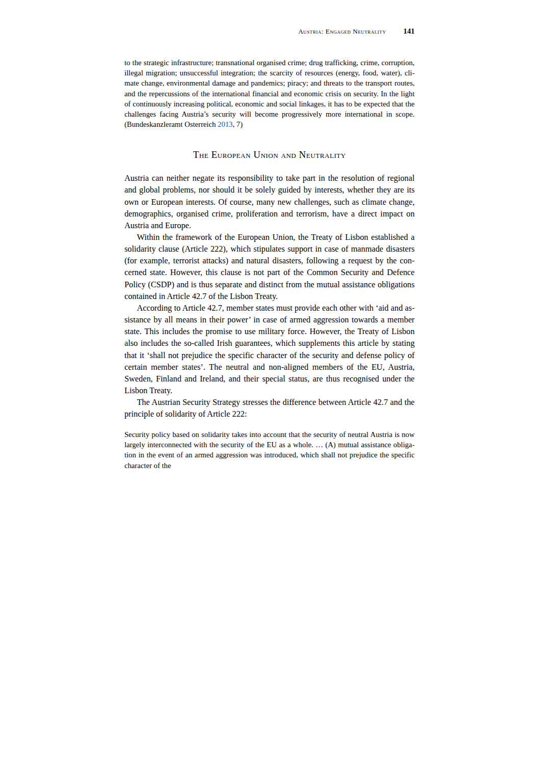Austria: Engaged Neutrality 141
to the strategic infrastructure; transnational organised crime; drug trafficking, crime, corruption, illegal migration; unsuccessful integration; the scarcity of resources (energy, food, water), climate change, environmental damage and pandemics; piracy; and threats to the transport routes, and the repercussions of the international financial and economic crisis on security. In the light of continuously increasing political, economic and social linkages, it has to be expected that the challenges facing Austria’s security will become progressively more international in scope. (Bundeskanzleramt Osterreich 2013, 7)
The European Union and Neutrality
Austria can neither negate its responsibility to take part in the resolution of regional and global problems, nor should it be solely guided by interests, whether they are its own or European interests. Of course, many new challenges, such as climate change, demographics, organised crime, proliferation and terrorism, have a direct impact on Austria and Europe.
Within the framework of the European Union, the Treaty of Lisbon established a solidarity clause (Article 222), which stipulates support in case of manmade disasters (for example, terrorist attacks) and natural disasters, following a request by the concerned state. However, this clause is not part of the Common Security and Defence Policy (CSDP) and is thus separate and distinct from the mutual assistance obligations contained in Article 42.7 of the Lisbon Treaty.
According to Article 42.7, member states must provide each other with ‘aid and assistance by all means in their power’ in case of armed aggression towards a member state. This includes the promise to use military force. However, the Treaty of Lisbon also includes the so-called Irish guarantees, which supplements this article by stating that it ‘shall not prejudice the specific character of the security and defense policy of certain member states’. The neutral and non-aligned members of the EU, Austria, Sweden, Finland and Ireland, and their special status, are thus recognised under the Lisbon Treaty.
The Austrian Security Strategy stresses the difference between Article 42.7 and the principle of solidarity of Article 222:
Security policy based on solidarity takes into account that the security of neutral Austria is now largely interconnected with the security of the EU as a whole. … (A) mutual assistance obligation in the event of an armed aggression was introduced, which shall not prejudice the specific character of the